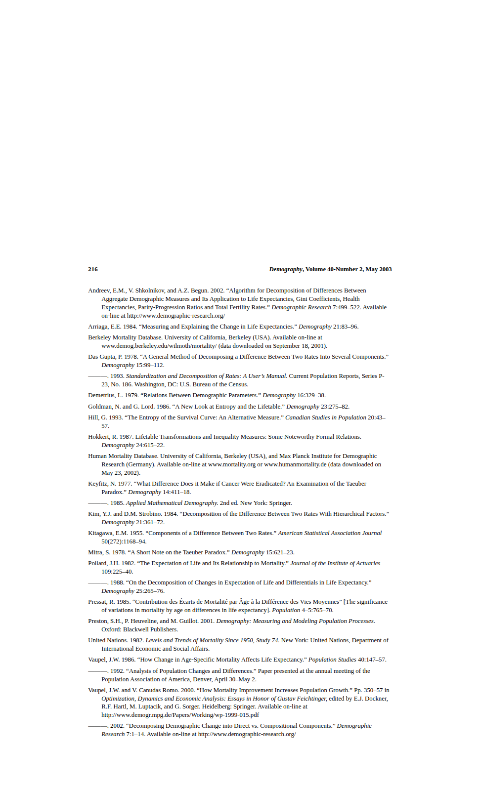216 Demography, Volume 40-Number 2, May 2003
Andreev, E.M., V. Shkolnikov, and A.Z. Begun. 2002. “Algorithm for Decomposition of Differences Between Aggregate Demographic Measures and Its Application to Life Expectancies, Gini Coefficients, Health Expectancies, Parity-Progression Ratios and Total Fertility Rates.” Demographic Research 7:499–522. Available on-line at http://www.demographic-research.org/
Arriaga, E.E. 1984. “Measuring and Explaining the Change in Life Expectancies.” Demography 21:83–96.
Berkeley Mortality Database. University of California, Berkeley (USA). Available on-line at www.demog.berkeley.edu/wilmoth/mortality/ (data downloaded on September 18, 2001).
Das Gupta, P. 1978. “A General Method of Decomposing a Difference Between Two Rates Into Several Components.” Demography 15:99–112.
———. 1993. Standardization and Decomposition of Rates: A User’s Manual. Current Population Reports, Series P-23, No. 186. Washington, DC: U.S. Bureau of the Census.
Demetrius, L. 1979. “Relations Between Demographic Parameters.” Demography 16:329–38.
Goldman, N. and G. Lord. 1986. “A New Look at Entropy and the Lifetable.” Demography 23:275–82.
Hill, G. 1993. “The Entropy of the Survival Curve: An Alternative Measure.” Canadian Studies in Population 20:43–57.
Hokkert, R. 1987. Lifetable Transformations and Inequality Measures: Some Noteworthy Formal Relations. Demography 24:615–22.
Human Mortality Database. University of California, Berkeley (USA), and Max Planck Institute for Demographic Research (Germany). Available on-line at www.mortality.org or www.humanmortality.de (data downloaded on May 23, 2002).
Keyfitz, N. 1977. “What Difference Does it Make if Cancer Were Eradicated? An Examination of the Taeuber Paradox.” Demography 14:411–18.
———. 1985. Applied Mathematical Demography. 2nd ed. New York: Springer.
Kim, Y.J. and D.M. Strobino. 1984. “Decomposition of the Difference Between Two Rates With Hierarchical Factors.” Demography 21:361–72.
Kitagawa, E.M. 1955. “Components of a Difference Between Two Rates.” American Statistical Association Journal 50(272):1168–94.
Mitra, S. 1978. “A Short Note on the Taeuber Paradox.” Demography 15:621–23.
Pollard, J.H. 1982. “The Expectation of Life and Its Relationship to Mortality.” Journal of the Institute of Actuaries 109:225–40.
———. 1988. “On the Decomposition of Changes in Expectation of Life and Differentials in Life Expectancy.” Demography 25:265–76.
Pressat, R. 1985. “Contribution des Écarts de Mortalité par Âge à la Différence des Vies Moyennes” [The significance of variations in mortality by age on differences in life expectancy]. Population 4–5:765–70.
Preston, S.H., P. Heuveline, and M. Guillot. 2001. Demography: Measuring and Modeling Population Processes. Oxford: Blackwell Publishers.
United Nations. 1982. Levels and Trends of Mortality Since 1950, Study 74. New York: United Nations, Department of International Economic and Social Affairs.
Vaupel, J.W. 1986. “How Change in Age-Specific Mortality Affects Life Expectancy.” Population Studies 40:147–57.
———. 1992. “Analysis of Population Changes and Differences.” Paper presented at the annual meeting of the Population Association of America, Denver, April 30–May 2.
Vaupel, J.W. and V. Canudas Romo. 2000. “How Mortality Improvement Increases Population Growth.” Pp. 350–57 in Optimization, Dynamics and Economic Analysis: Essays in Honor of Gustav Feichtinger, edited by E.J. Dockner, R.F. Hartl, M. Luptacik, and G. Sorger. Heidelberg: Springer. Available on-line at http://www.demogr.mpg.de/Papers/Working/wp-1999-015.pdf
———. 2002. “Decomposing Demographic Change into Direct vs. Compositional Components.” Demographic Research 7:1–14. Available on-line at http://www.demographic-research.org/